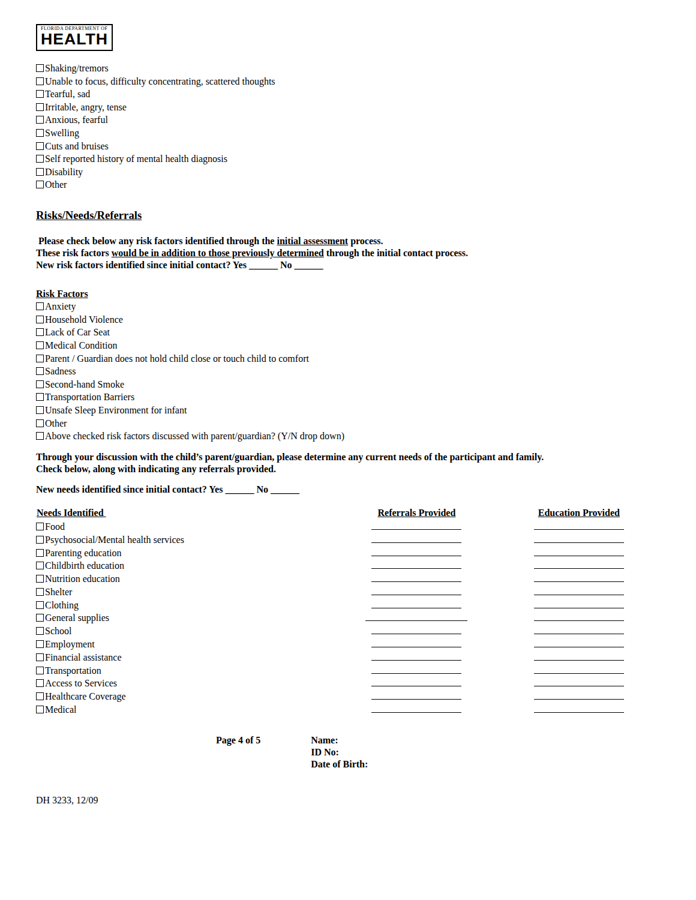FLORIDA DEPARTMENT OF HEALTH
Shaking/tremors
Unable to focus, difficulty concentrating, scattered thoughts
Tearful, sad
Irritable, angry, tense
Anxious, fearful
Swelling
Cuts and bruises
Self reported history of mental health diagnosis
Disability
Other
Risks/Needs/Referrals
Please check below any risk factors identified through the initial assessment process.
These risk factors would be in addition to those previously determined through the initial contact process.
New risk factors identified since initial contact? Yes ______ No ______
Risk Factors
Anxiety
Household Violence
Lack of Car Seat
Medical Condition
Parent / Guardian does not hold child close or touch child to comfort
Sadness
Second-hand Smoke
Transportation Barriers
Unsafe Sleep Environment for infant
Other
Above checked risk factors discussed with parent/guardian? (Y/N drop down)
Through your discussion with the child’s parent/guardian, please determine any current needs of the participant and family.
Check below, along with indicating any referrals provided.
New needs identified since initial contact? Yes ______ No ______
| Needs Identified | Referrals Provided | Education Provided |
| --- | --- | --- |
| Food | | |
| Psychosocial/Mental health services | | |
| Parenting education | | |
| Childbirth education | | |
| Nutrition education | | |
| Shelter | | |
| Clothing | | |
| General supplies | | |
| School | | |
| Employment | | |
| Financial assistance | | |
| Transportation | | |
| Access to Services | | |
| Healthcare Coverage | | |
| Medical | | |
Page 4 of 5 Name:
ID No:
Date of Birth:
DH 3233, 12/09